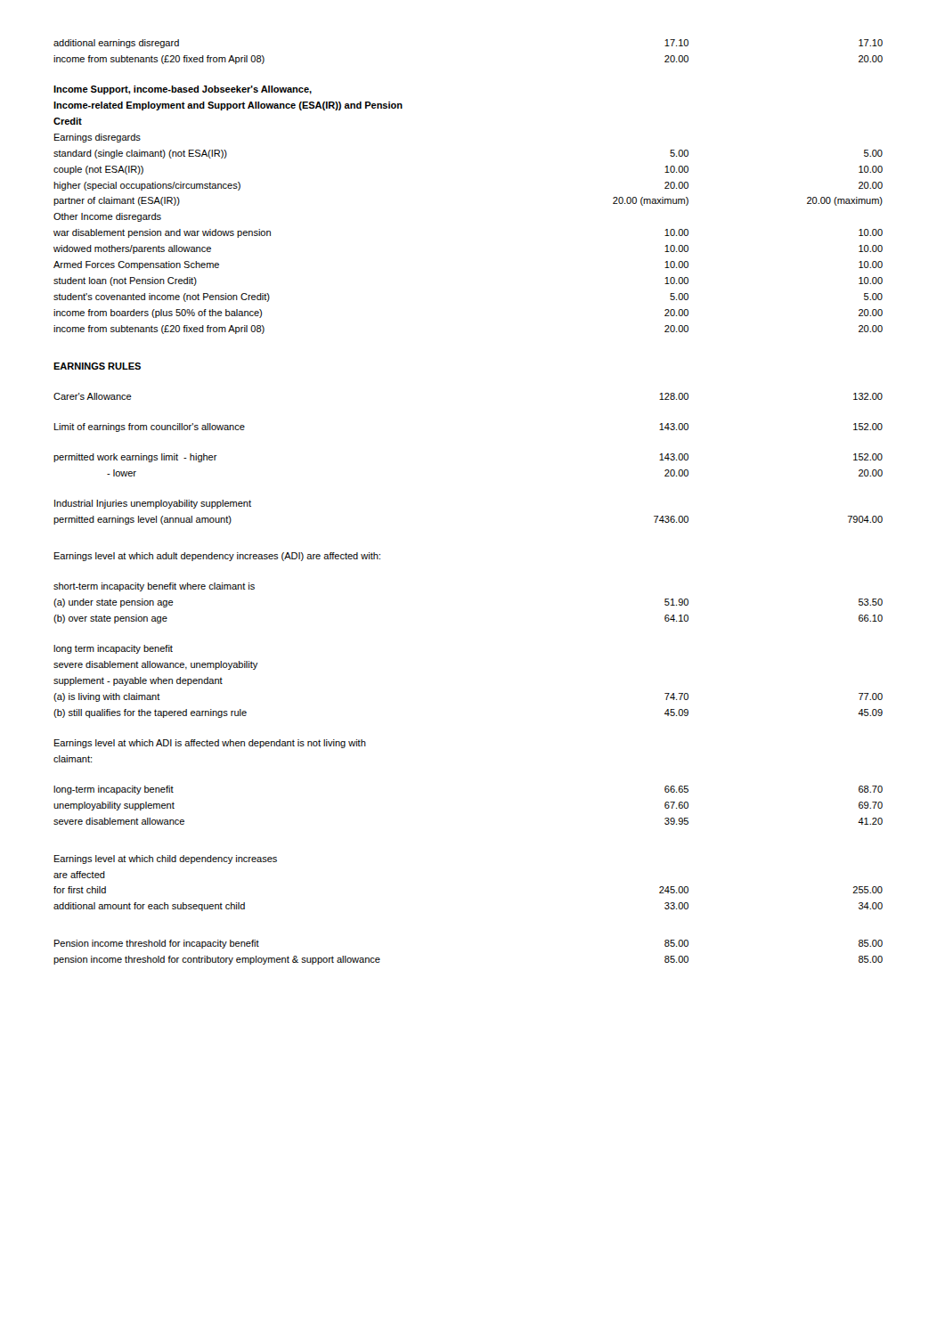| additional earnings disregard | 17.10 | 17.10 |
| income from subtenants (£20 fixed from April 08) | 20.00 | 20.00 |
| Income Support, income-based Jobseeker's Allowance, | | |
| Income-related Employment and Support Allowance (ESA(IR)) and Pension | | |
| Credit | | |
| Earnings disregards | | |
| standard (single claimant) (not ESA(IR)) | 5.00 | 5.00 |
| couple (not ESA(IR)) | 10.00 | 10.00 |
| higher (special occupations/circumstances) | 20.00 | 20.00 |
| partner of claimant (ESA(IR)) | 20.00 (maximum) | 20.00 (maximum) |
| Other Income disregards | | |
| war disablement pension and war widows pension | 10.00 | 10.00 |
| widowed mothers/parents allowance | 10.00 | 10.00 |
| Armed Forces Compensation Scheme | 10.00 | 10.00 |
| student loan (not Pension Credit) | 10.00 | 10.00 |
| student's covenanted income (not Pension Credit) | 5.00 | 5.00 |
| income from boarders (plus 50% of the balance) | 20.00 | 20.00 |
| income from subtenants (£20 fixed from April 08) | 20.00 | 20.00 |
| EARNINGS RULES | | |
| Carer's Allowance | 128.00 | 132.00 |
| Limit of earnings from councillor's allowance | 143.00 | 152.00 |
| permitted work earnings limit - higher | 143.00 | 152.00 |
| - lower | 20.00 | 20.00 |
| Industrial Injuries unemployability supplement | | |
| permitted earnings level (annual amount) | 7436.00 | 7904.00 |
| Earnings level at which adult dependency increases (ADI) are affected with: | | |
| short-term incapacity benefit where claimant is | | |
| (a) under state pension age | 51.90 | 53.50 |
| (b) over state pension age | 64.10 | 66.10 |
| long term incapacity benefit | | |
| severe disablement allowance, unemployability | | |
| supplement - payable when dependant | | |
| (a) is living with claimant | 74.70 | 77.00 |
| (b) still qualifies for the tapered earnings rule | 45.09 | 45.09 |
| Earnings level at which ADI is affected when dependant is not living with | | |
| claimant: | | |
| long-term incapacity benefit | 66.65 | 68.70 |
| unemployability supplement | 67.60 | 69.70 |
| severe disablement allowance | 39.95 | 41.20 |
| Earnings level at which child dependency increases | | |
| are affected | | |
| for first child | 245.00 | 255.00 |
| additional amount for each subsequent child | 33.00 | 34.00 |
| Pension income threshold for incapacity benefit | 85.00 | 85.00 |
| pension income threshold for contributory employment & support allowance | 85.00 | 85.00 |